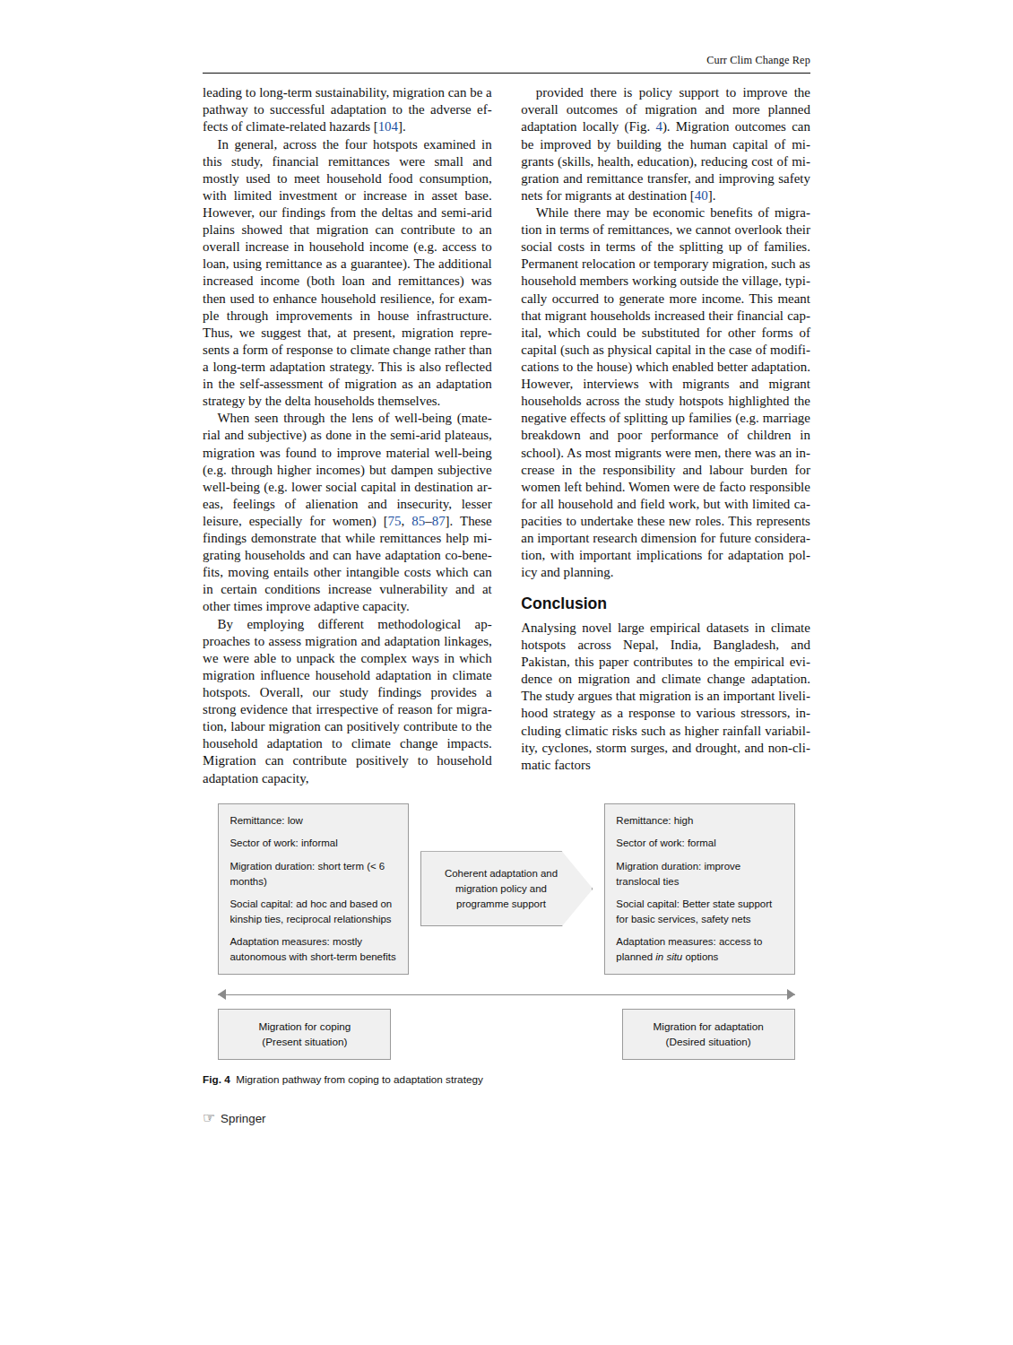Curr Clim Change Rep
leading to long-term sustainability, migration can be a pathway to successful adaptation to the adverse effects of climate-related hazards [104].
In general, across the four hotspots examined in this study, financial remittances were small and mostly used to meet household food consumption, with limited investment or increase in asset base. However, our findings from the deltas and semi-arid plains showed that migration can contribute to an overall increase in household income (e.g. access to loan, using remittance as a guarantee). The additional increased income (both loan and remittances) was then used to enhance household resilience, for example through improvements in house infrastructure. Thus, we suggest that, at present, migration represents a form of response to climate change rather than a long-term adaptation strategy. This is also reflected in the self-assessment of migration as an adaptation strategy by the delta households themselves.
When seen through the lens of well-being (material and subjective) as done in the semi-arid plateaus, migration was found to improve material well-being (e.g. through higher incomes) but dampen subjective well-being (e.g. lower social capital in destination areas, feelings of alienation and insecurity, lesser leisure, especially for women) [75, 85–87]. These findings demonstrate that while remittances help migrating households and can have adaptation co-benefits, moving entails other intangible costs which can in certain conditions increase vulnerability and at other times improve adaptive capacity.
By employing different methodological approaches to assess migration and adaptation linkages, we were able to unpack the complex ways in which migration influence household adaptation in climate hotspots. Overall, our study findings provides a strong evidence that irrespective of reason for migration, labour migration can positively contribute to the household adaptation to climate change impacts. Migration can contribute positively to household adaptation capacity,
provided there is policy support to improve the overall outcomes of migration and more planned adaptation locally (Fig. 4). Migration outcomes can be improved by building the human capital of migrants (skills, health, education), reducing cost of migration and remittance transfer, and improving safety nets for migrants at destination [40].
While there may be economic benefits of migration in terms of remittances, we cannot overlook their social costs in terms of the splitting up of families. Permanent relocation or temporary migration, such as household members working outside the village, typically occurred to generate more income. This meant that migrant households increased their financial capital, which could be substituted for other forms of capital (such as physical capital in the case of modifications to the house) which enabled better adaptation. However, interviews with migrants and migrant households across the study hotspots highlighted the negative effects of splitting up families (e.g. marriage breakdown and poor performance of children in school). As most migrants were men, there was an increase in the responsibility and labour burden for women left behind. Women were de facto responsible for all household and field work, but with limited capacities to undertake these new roles. This represents an important research dimension for future consideration, with important implications for adaptation policy and planning.
Conclusion
Analysing novel large empirical datasets in climate hotspots across Nepal, India, Bangladesh, and Pakistan, this paper contributes to the empirical evidence on migration and climate change adaptation. The study argues that migration is an important livelihood strategy as a response to various stressors, including climatic risks such as higher rainfall variability, cyclones, storm surges, and drought, and non-climatic factors
Remittance: low
Sector of work: informal
Migration duration: short term (< 6 months)
Social capital: ad hoc and based on kinship ties, reciprocal relationships
Adaptation measures: mostly autonomous with short-term benefits
Coherent adaptation and migration policy and programme support
Remittance: high
Sector of work: formal
Migration duration: improve translocal ties
Social capital: Better state support for basic services, safety nets
Adaptation measures: access to planned in situ options
Migration for coping
(Present situation)
Migration for adaptation
(Desired situation)
Fig. 4 Migration pathway from coping to adaptation strategy
☞ Springer